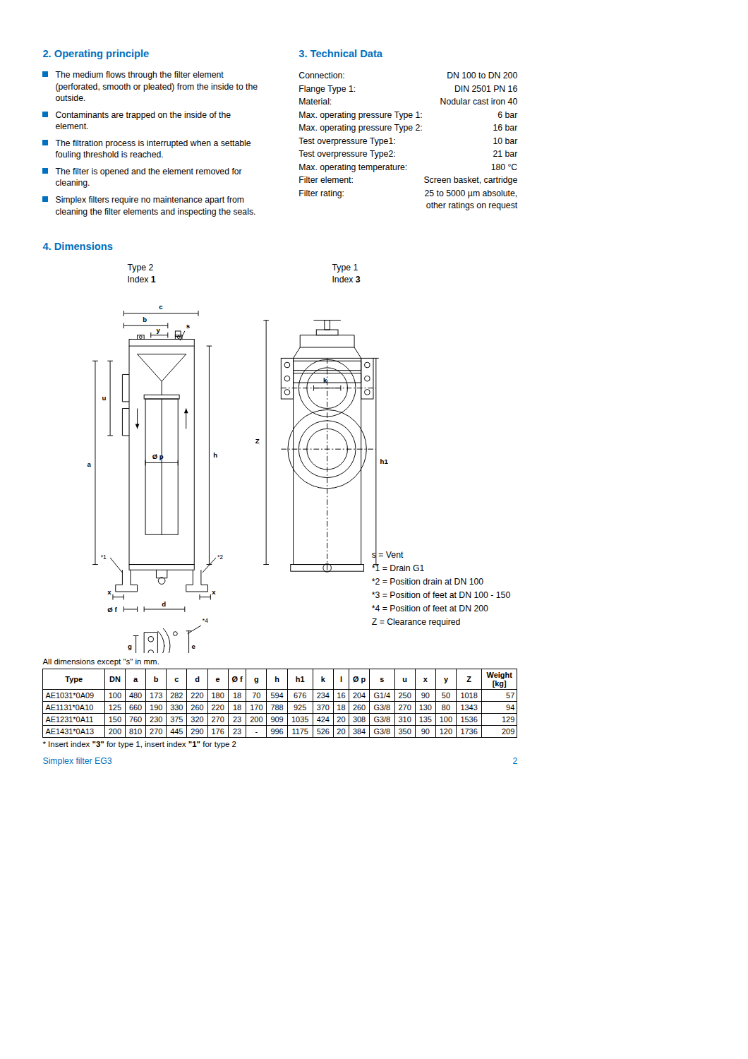2. Operating principle
The medium flows through the filter element (perforated, smooth or pleated) from the inside to the outside.
Contaminants are trapped on the inside of the element.
The filtration process is interrupted when a settable fouling threshold is reached.
The filter is opened and the element removed for cleaning.
Simplex filters require no maintenance apart from cleaning the filter elements and inspecting the seals.
3. Technical Data
| Connection: | DN 100 to DN 200 |
| Flange Type 1: | DIN 2501 PN 16 |
| Material: | Nodular cast iron 40 |
| Max. operating pressure Type 1: | 6 bar |
| Max. operating pressure Type 2: | 16 bar |
| Test overpressure Type1: | 10 bar |
| Test overpressure Type2: | 21 bar |
| Max. operating temperature: | 180 °C |
| Filter element: | Screen basket, cartridge |
| Filter rating: | 25 to 5000 µm absolute, other ratings on request |
4. Dimensions
Type 2
Index 1
Type 1
Index 3
c b y s u a h Ø p *1 *2 x x Ø f d g e e *3 *4 k h1 Z
s = Vent
*1 = Drain G1
*2 = Position drain at DN 100
*3 = Position of feet at DN 100 - 150
*4 = Position of feet at DN 200
Z = Clearance required
All dimensions except "s" in mm.
| Type | DN | a | b | c | d | e | Ø f | g | h | h1 | k | l | Ø p | s | u | x | y | Z | Weight [kg] |
| --- | --- | --- | --- | --- | --- | --- | --- | --- | --- | --- | --- | --- | --- | --- | --- | --- | --- | --- | --- |
| AE1031*0A09 | 100 | 480 | 173 | 282 | 220 | 180 | 18 | 70 | 594 | 676 | 234 | 16 | 204 | G1/4 | 250 | 90 | 50 | 1018 | 57 |
| AE1131*0A10 | 125 | 660 | 190 | 330 | 260 | 220 | 18 | 170 | 788 | 925 | 370 | 18 | 260 | G3/8 | 270 | 130 | 80 | 1343 | 94 |
| AE1231*0A11 | 150 | 760 | 230 | 375 | 320 | 270 | 23 | 200 | 909 | 1035 | 424 | 20 | 308 | G3/8 | 310 | 135 | 100 | 1536 | 129 |
| AE1431*0A13 | 200 | 810 | 270 | 445 | 290 | 176 | 23 | - | 996 | 1175 | 526 | 20 | 384 | G3/8 | 350 | 90 | 120 | 1736 | 209 |
* Insert index "3" for type 1, insert index "1" for type 2
Simplex filter EG3
2